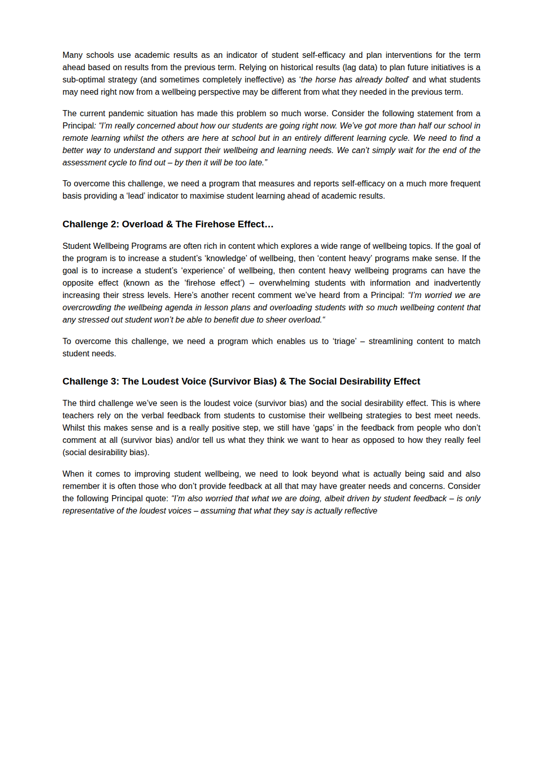Many schools use academic results as an indicator of student self-efficacy and plan interventions for the term ahead based on results from the previous term. Relying on historical results (lag data) to plan future initiatives is a sub-optimal strategy (and sometimes completely ineffective) as ‘the horse has already bolted’ and what students may need right now from a wellbeing perspective may be different from what they needed in the previous term.
The current pandemic situation has made this problem so much worse. Consider the following statement from a Principal: “I’m really concerned about how our students are going right now. We’ve got more than half our school in remote learning whilst the others are here at school but in an entirely different learning cycle. We need to find a better way to understand and support their wellbeing and learning needs. We can’t simply wait for the end of the assessment cycle to find out – by then it will be too late.”
To overcome this challenge, we need a program that measures and reports self-efficacy on a much more frequent basis providing a ‘lead’ indicator to maximise student learning ahead of academic results.
Challenge 2: Overload & The Firehose Effect…
Student Wellbeing Programs are often rich in content which explores a wide range of wellbeing topics. If the goal of the program is to increase a student’s ‘knowledge’ of wellbeing, then ‘content heavy’ programs make sense. If the goal is to increase a student’s ‘experience’ of wellbeing, then content heavy wellbeing programs can have the opposite effect (known as the ‘firehose effect’) – overwhelming students with information and inadvertently increasing their stress levels. Here’s another recent comment we’ve heard from a Principal: “I’m worried we are overcrowding the wellbeing agenda in lesson plans and overloading students with so much wellbeing content that any stressed out student won’t be able to benefit due to sheer overload.“
To overcome this challenge, we need a program which enables us to ‘triage’ – streamlining content to match student needs.
Challenge 3: The Loudest Voice (Survivor Bias) & The Social Desirability Effect
The third challenge we’ve seen is the loudest voice (survivor bias) and the social desirability effect. This is where teachers rely on the verbal feedback from students to customise their wellbeing strategies to best meet needs. Whilst this makes sense and is a really positive step, we still have ‘gaps’ in the feedback from people who don’t comment at all (survivor bias) and/or tell us what they think we want to hear as opposed to how they really feel (social desirability bias).
When it comes to improving student wellbeing, we need to look beyond what is actually being said and also remember it is often those who don’t provide feedback at all that may have greater needs and concerns. Consider the following Principal quote: “I’m also worried that what we are doing, albeit driven by student feedback – is only representative of the loudest voices – assuming that what they say is actually reflective